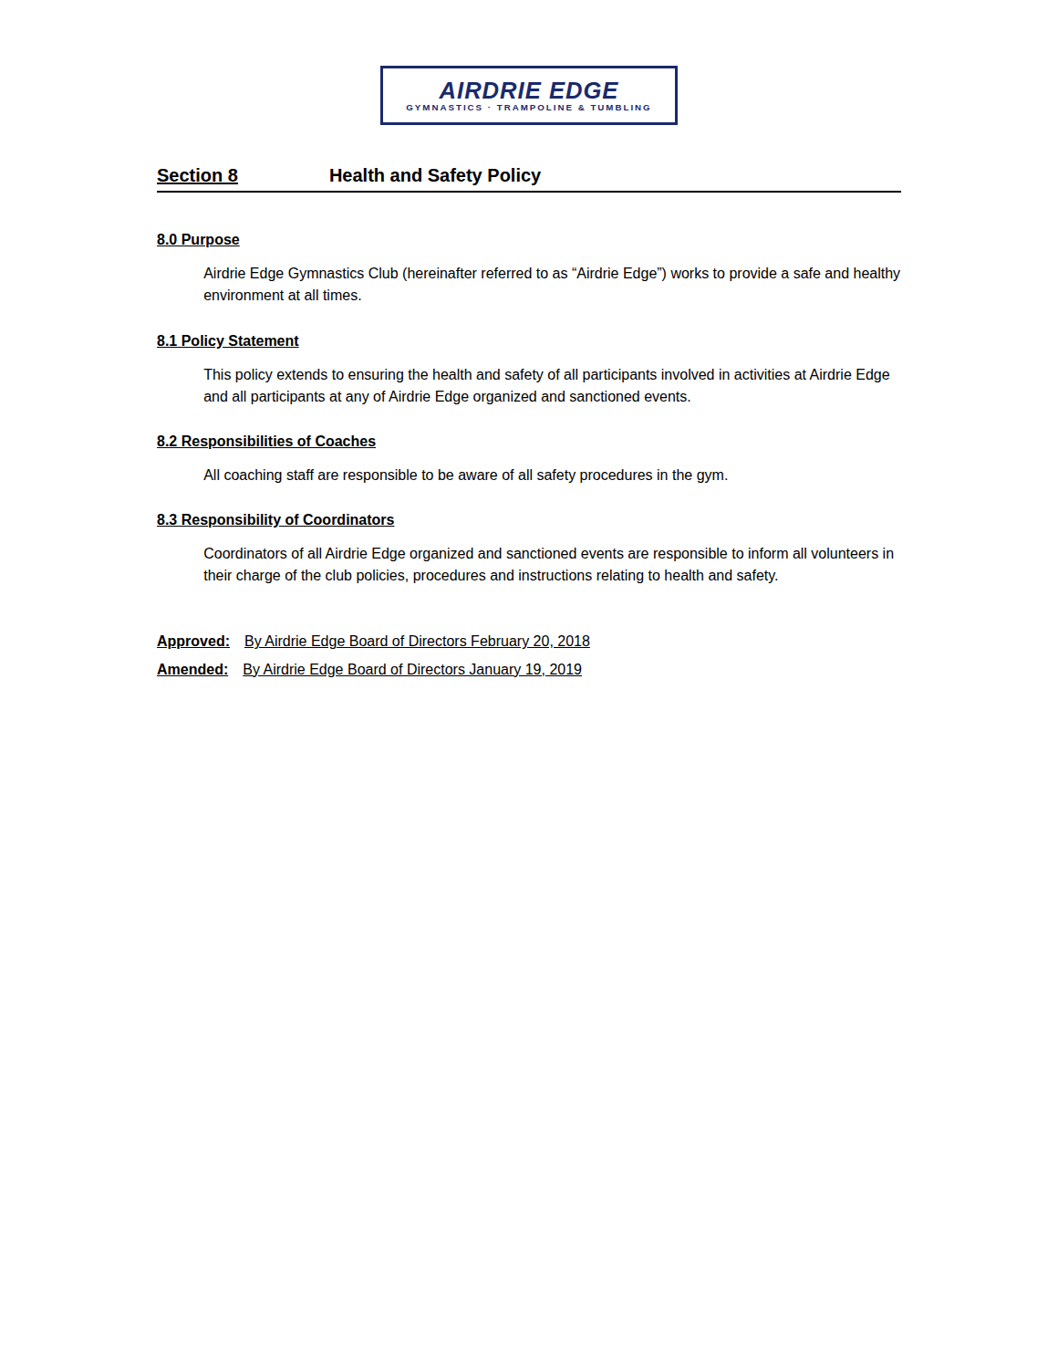AIRDRIE EDGE GYMNASTICS · TRAMPOLINE & TUMBLING
Section 8 Health and Safety Policy
8.0 Purpose
Airdrie Edge Gymnastics Club (hereinafter referred to as “Airdrie Edge”) works to provide a safe and healthy environment at all times.
8.1 Policy Statement
This policy extends to ensuring the health and safety of all participants involved in activities at Airdrie Edge and all participants at any of Airdrie Edge organized and sanctioned events.
8.2 Responsibilities of Coaches
All coaching staff are responsible to be aware of all safety procedures in the gym.
8.3 Responsibility of Coordinators
Coordinators of all Airdrie Edge organized and sanctioned events are responsible to inform all volunteers in their charge of the club policies, procedures and instructions relating to health and safety.
Approved: By Airdrie Edge Board of Directors February 20, 2018
Amended: By Airdrie Edge Board of Directors January 19, 2019